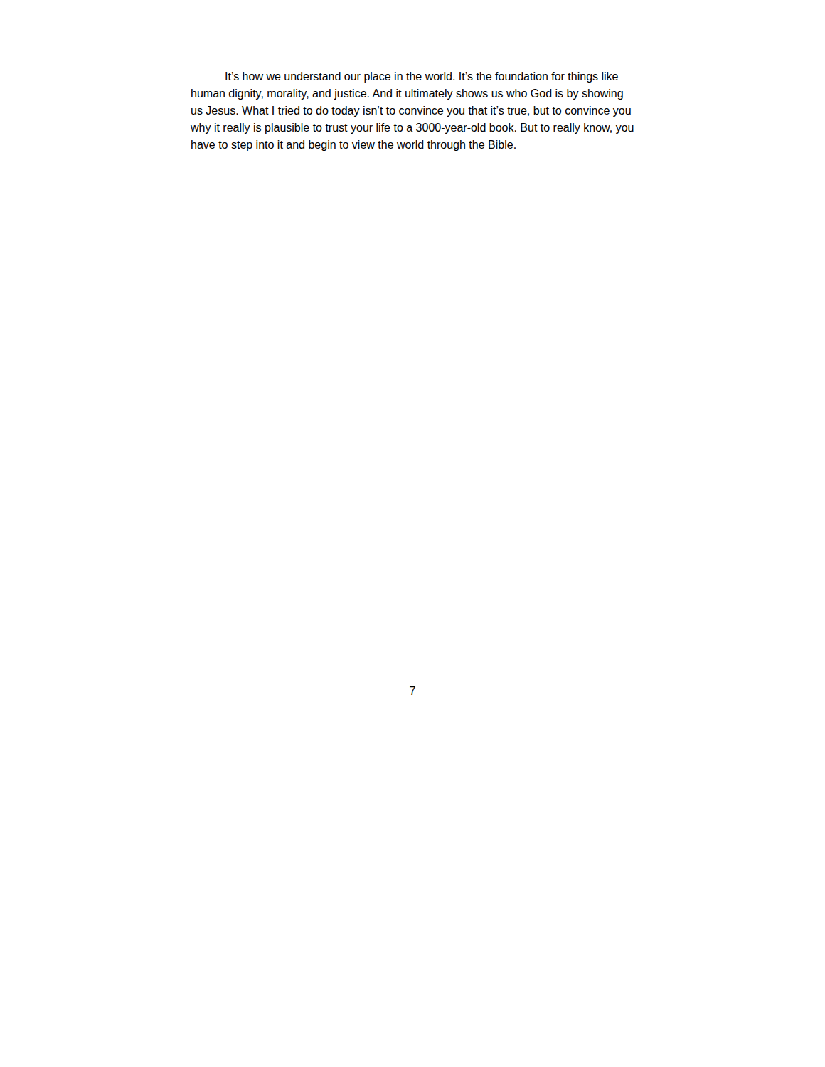It’s how we understand our place in the world. It’s the foundation for things like human dignity, morality, and justice. And it ultimately shows us who God is by showing us Jesus. What I tried to do today isn’t to convince you that it’s true, but to convince you why it really is plausible to trust your life to a 3000-year-old book. But to really know, you have to step into it and begin to view the world through the Bible.
7